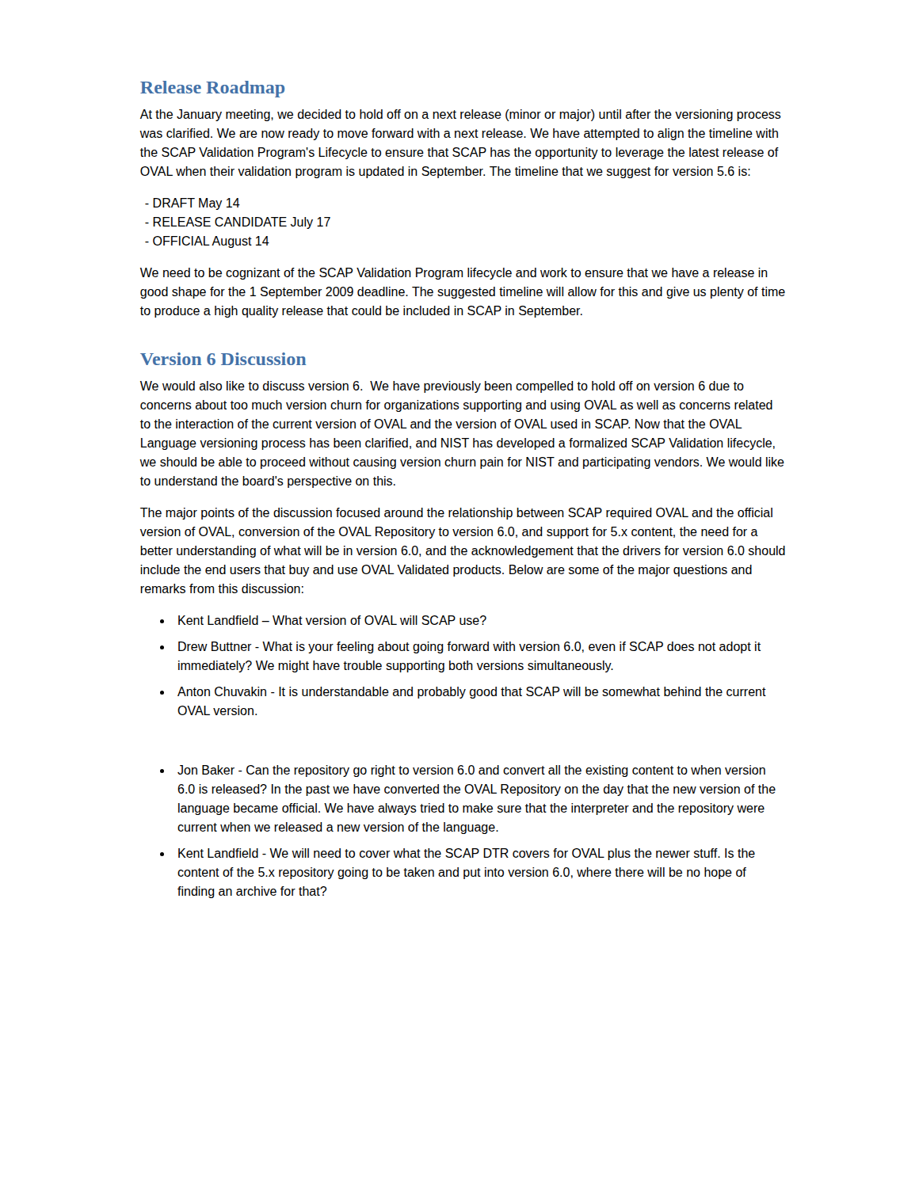Release Roadmap
At the January meeting, we decided to hold off on a next release (minor or major) until after the versioning process was clarified. We are now ready to move forward with a next release. We have attempted to align the timeline with the SCAP Validation Program's Lifecycle to ensure that SCAP has the opportunity to leverage the latest release of OVAL when their validation program is updated in September. The timeline that we suggest for version 5.6 is:
- DRAFT May 14 - RELEASE CANDIDATE July 17 - OFFICIAL August 14
We need to be cognizant of the SCAP Validation Program lifecycle and work to ensure that we have a release in good shape for the 1 September 2009 deadline. The suggested timeline will allow for this and give us plenty of time to produce a high quality release that could be included in SCAP in September.
Version 6 Discussion
We would also like to discuss version 6. We have previously been compelled to hold off on version 6 due to concerns about too much version churn for organizations supporting and using OVAL as well as concerns related to the interaction of the current version of OVAL and the version of OVAL used in SCAP. Now that the OVAL Language versioning process has been clarified, and NIST has developed a formalized SCAP Validation lifecycle, we should be able to proceed without causing version churn pain for NIST and participating vendors. We would like to understand the board's perspective on this.
The major points of the discussion focused around the relationship between SCAP required OVAL and the official version of OVAL, conversion of the OVAL Repository to version 6.0, and support for 5.x content, the need for a better understanding of what will be in version 6.0, and the acknowledgement that the drivers for version 6.0 should include the end users that buy and use OVAL Validated products. Below are some of the major questions and remarks from this discussion:
Kent Landfield – What version of OVAL will SCAP use?
Drew Buttner - What is your feeling about going forward with version 6.0, even if SCAP does not adopt it immediately? We might have trouble supporting both versions simultaneously.
Anton Chuvakin - It is understandable and probably good that SCAP will be somewhat behind the current OVAL version.
Jon Baker - Can the repository go right to version 6.0 and convert all the existing content to when version 6.0 is released? In the past we have converted the OVAL Repository on the day that the new version of the language became official. We have always tried to make sure that the interpreter and the repository were current when we released a new version of the language.
Kent Landfield - We will need to cover what the SCAP DTR covers for OVAL plus the newer stuff. Is the content of the 5.x repository going to be taken and put into version 6.0, where there will be no hope of finding an archive for that?